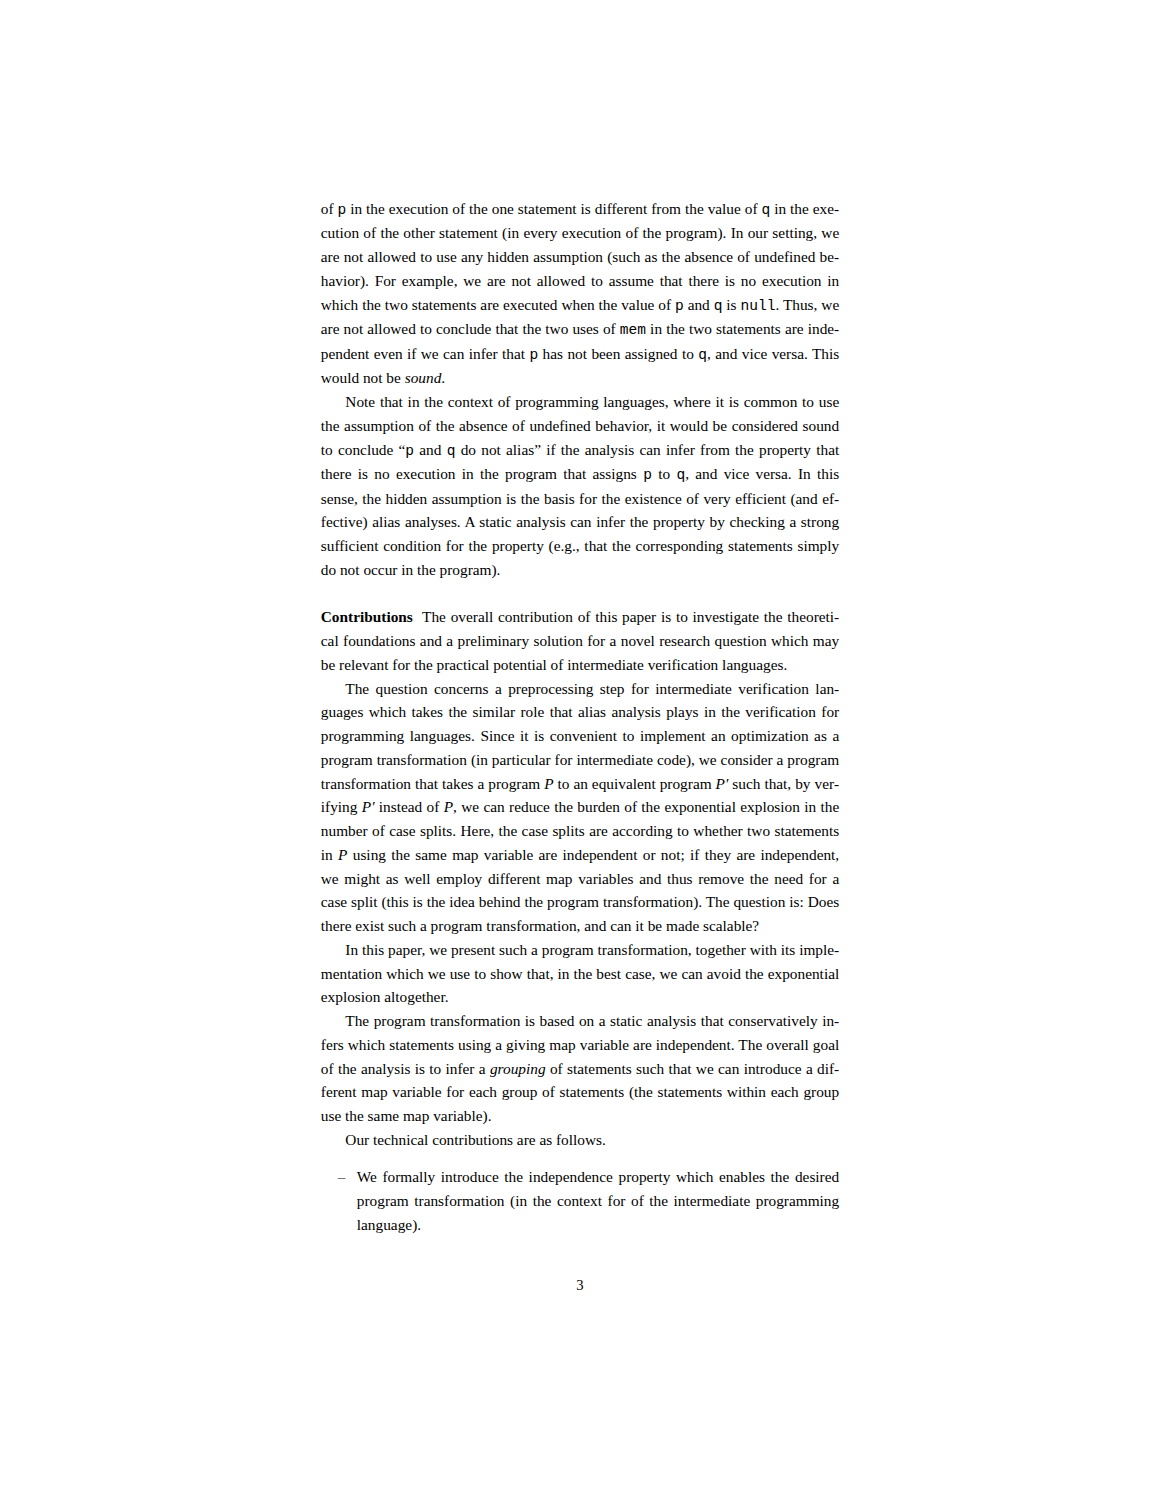of p in the execution of the one statement is different from the value of q in the execution of the other statement (in every execution of the program). In our setting, we are not allowed to use any hidden assumption (such as the absence of undefined behavior). For example, we are not allowed to assume that there is no execution in which the two statements are executed when the value of p and q is null. Thus, we are not allowed to conclude that the two uses of mem in the two statements are independent even if we can infer that p has not been assigned to q, and vice versa. This would not be sound.
Note that in the context of programming languages, where it is common to use the assumption of the absence of undefined behavior, it would be considered sound to conclude “p and q do not alias” if the analysis can infer from the property that there is no execution in the program that assigns p to q, and vice versa. In this sense, the hidden assumption is the basis for the existence of very efficient (and effective) alias analyses. A static analysis can infer the property by checking a strong sufficient condition for the property (e.g., that the corresponding statements simply do not occur in the program).
Contributions The overall contribution of this paper is to investigate the theoretical foundations and a preliminary solution for a novel research question which may be relevant for the practical potential of intermediate verification languages.
The question concerns a preprocessing step for intermediate verification languages which takes the similar role that alias analysis plays in the verification for programming languages. Since it is convenient to implement an optimization as a program transformation (in particular for intermediate code), we consider a program transformation that takes a program P to an equivalent program P′ such that, by verifying P′ instead of P, we can reduce the burden of the exponential explosion in the number of case splits. Here, the case splits are according to whether two statements in P using the same map variable are independent or not; if they are independent, we might as well employ different map variables and thus remove the need for a case split (this is the idea behind the program transformation). The question is: Does there exist such a program transformation, and can it be made scalable?
In this paper, we present such a program transformation, together with its implementation which we use to show that, in the best case, we can avoid the exponential explosion altogether.
The program transformation is based on a static analysis that conservatively infers which statements using a giving map variable are independent. The overall goal of the analysis is to infer a grouping of statements such that we can introduce a different map variable for each group of statements (the statements within each group use the same map variable).
Our technical contributions are as follows.
We formally introduce the independence property which enables the desired program transformation (in the context for of the intermediate programming language).
3